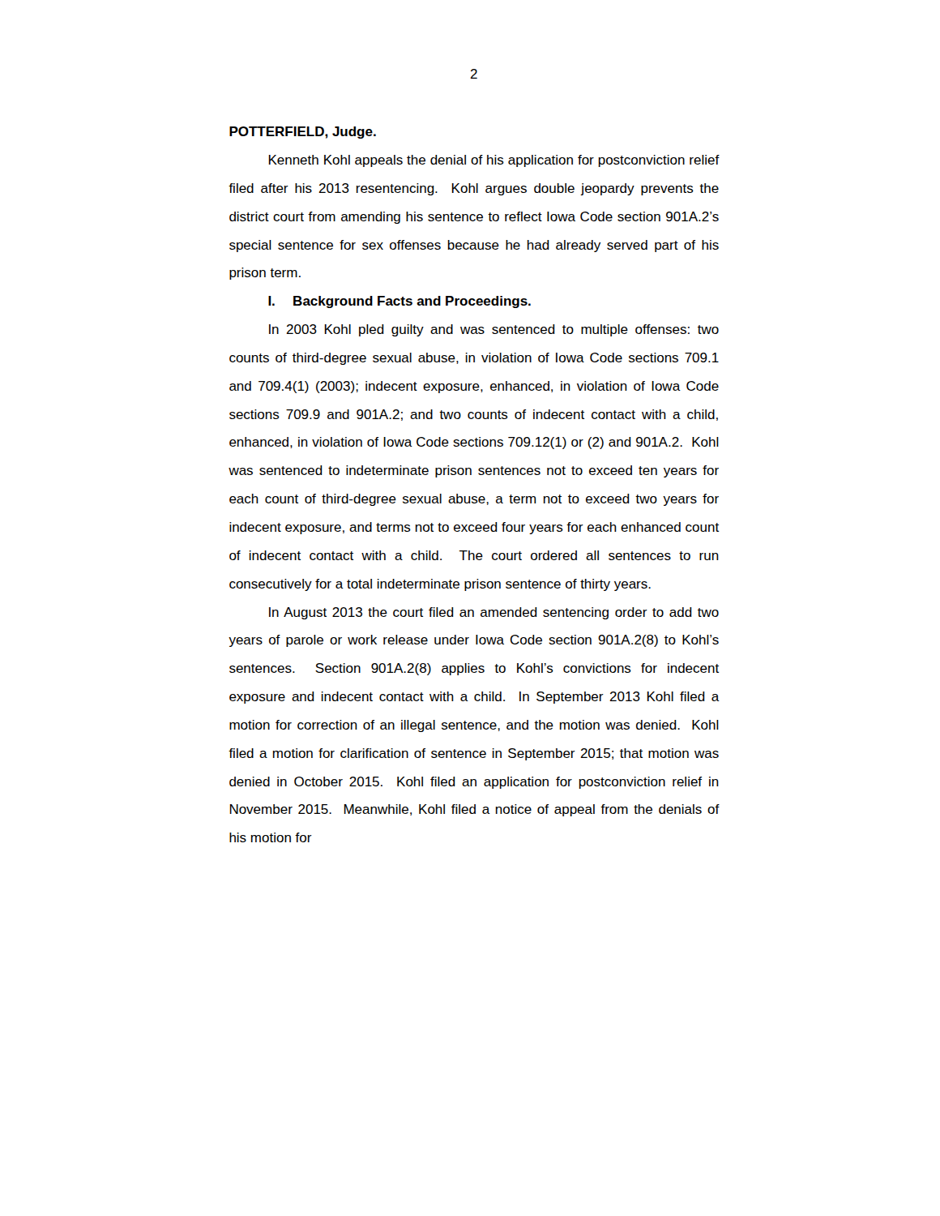2
POTTERFIELD, Judge.
Kenneth Kohl appeals the denial of his application for postconviction relief filed after his 2013 resentencing. Kohl argues double jeopardy prevents the district court from amending his sentence to reflect Iowa Code section 901A.2’s special sentence for sex offenses because he had already served part of his prison term.
I. Background Facts and Proceedings.
In 2003 Kohl pled guilty and was sentenced to multiple offenses: two counts of third-degree sexual abuse, in violation of Iowa Code sections 709.1 and 709.4(1) (2003); indecent exposure, enhanced, in violation of Iowa Code sections 709.9 and 901A.2; and two counts of indecent contact with a child, enhanced, in violation of Iowa Code sections 709.12(1) or (2) and 901A.2. Kohl was sentenced to indeterminate prison sentences not to exceed ten years for each count of third-degree sexual abuse, a term not to exceed two years for indecent exposure, and terms not to exceed four years for each enhanced count of indecent contact with a child. The court ordered all sentences to run consecutively for a total indeterminate prison sentence of thirty years.
In August 2013 the court filed an amended sentencing order to add two years of parole or work release under Iowa Code section 901A.2(8) to Kohl’s sentences. Section 901A.2(8) applies to Kohl’s convictions for indecent exposure and indecent contact with a child. In September 2013 Kohl filed a motion for correction of an illegal sentence, and the motion was denied. Kohl filed a motion for clarification of sentence in September 2015; that motion was denied in October 2015. Kohl filed an application for postconviction relief in November 2015. Meanwhile, Kohl filed a notice of appeal from the denials of his motion for